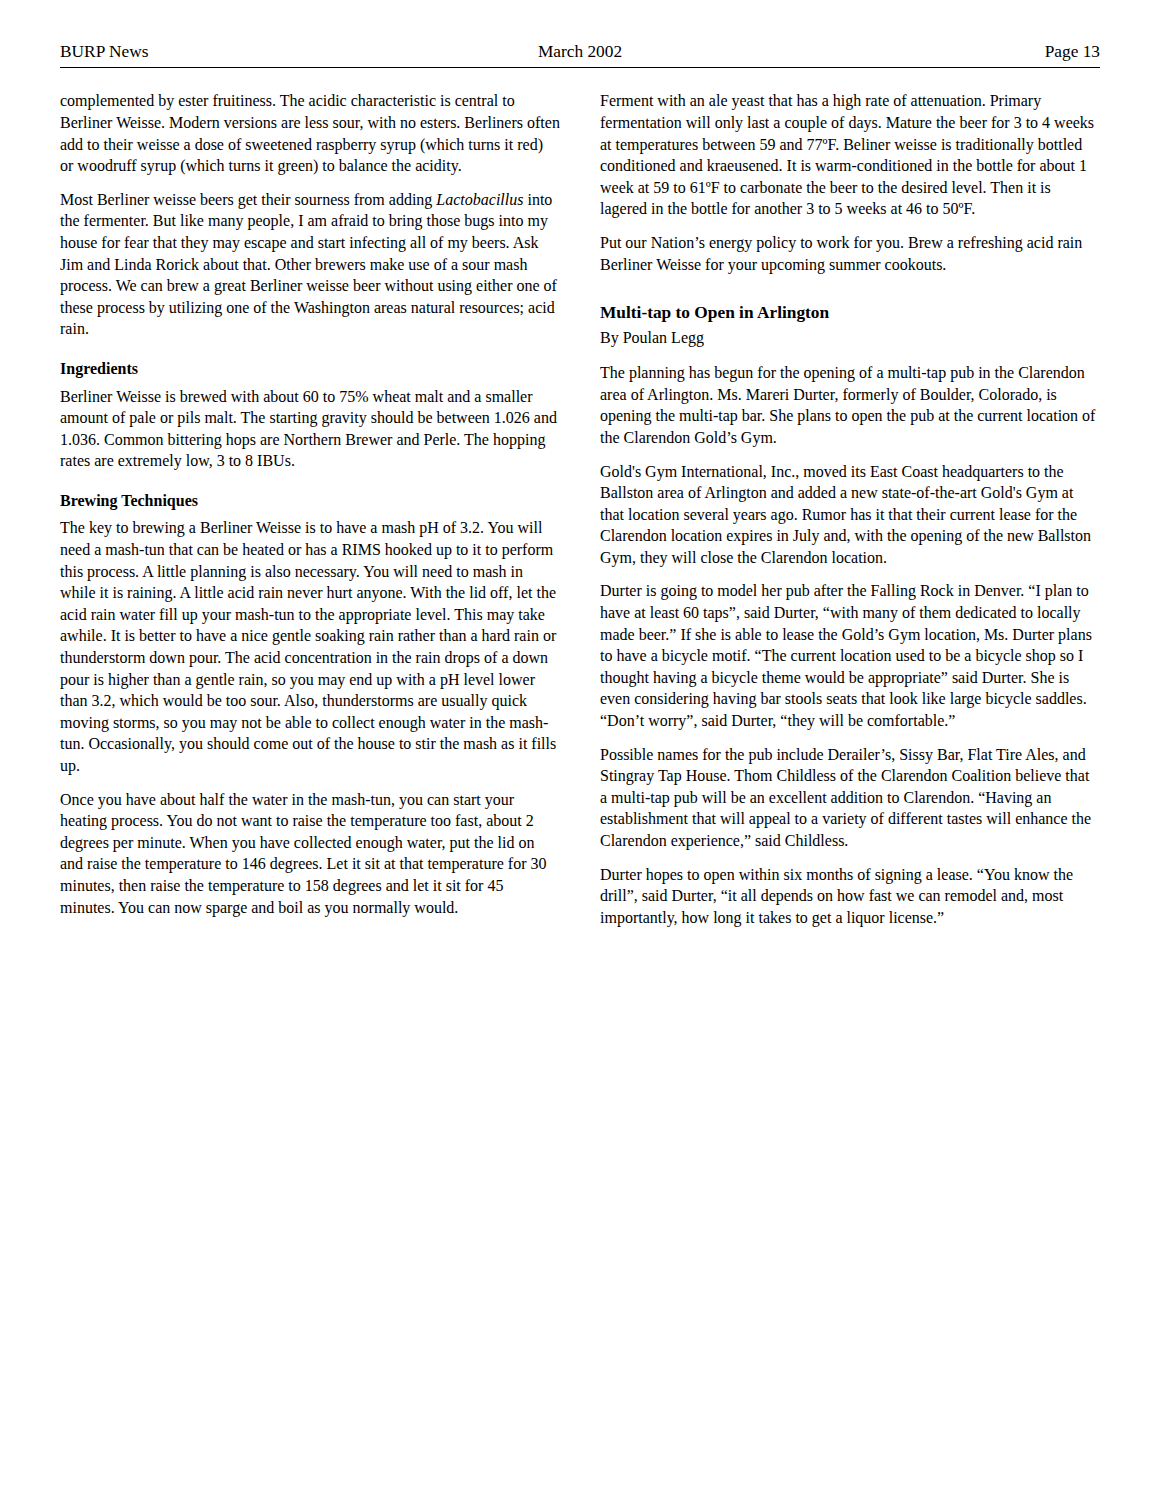BURP News March 2002 Page 13
complemented by ester fruitiness. The acidic characteristic is central to Berliner Weisse. Modern versions are less sour, with no esters. Berliners often add to their weisse a dose of sweetened raspberry syrup (which turns it red) or woodruff syrup (which turns it green) to balance the acidity.
Most Berliner weisse beers get their sourness from adding Lactobacillus into the fermenter. But like many people, I am afraid to bring those bugs into my house for fear that they may escape and start infecting all of my beers. Ask Jim and Linda Rorick about that. Other brewers make use of a sour mash process. We can brew a great Berliner weisse beer without using either one of these process by utilizing one of the Washington areas natural resources; acid rain.
Ingredients
Berliner Weisse is brewed with about 60 to 75% wheat malt and a smaller amount of pale or pils malt. The starting gravity should be between 1.026 and 1.036. Common bittering hops are Northern Brewer and Perle. The hopping rates are extremely low, 3 to 8 IBUs.
Brewing Techniques
The key to brewing a Berliner Weisse is to have a mash pH of 3.2. You will need a mash-tun that can be heated or has a RIMS hooked up to it to perform this process. A little planning is also necessary. You will need to mash in while it is raining. A little acid rain never hurt anyone. With the lid off, let the acid rain water fill up your mash-tun to the appropriate level. This may take awhile. It is better to have a nice gentle soaking rain rather than a hard rain or thunderstorm down pour. The acid concentration in the rain drops of a down pour is higher than a gentle rain, so you may end up with a pH level lower than 3.2, which would be too sour. Also, thunderstorms are usually quick moving storms, so you may not be able to collect enough water in the mash-tun. Occasionally, you should come out of the house to stir the mash as it fills up.
Once you have about half the water in the mash-tun, you can start your heating process. You do not want to raise the temperature too fast, about 2 degrees per minute. When you have collected enough water, put the lid on and raise the temperature to 146 degrees. Let it sit at that temperature for 30 minutes, then raise the temperature to 158 degrees and let it sit for 45 minutes. You can now sparge and boil as you normally would.
Ferment with an ale yeast that has a high rate of attenuation. Primary fermentation will only last a couple of days. Mature the beer for 3 to 4 weeks at temperatures between 59 and 77ºF. Beliner weisse is traditionally bottled conditioned and kraeusened. It is warm-conditioned in the bottle for about 1 week at 59 to 61ºF to carbonate the beer to the desired level. Then it is lagered in the bottle for another 3 to 5 weeks at 46 to 50ºF.
Put our Nation’s energy policy to work for you. Brew a refreshing acid rain Berliner Weisse for your upcoming summer cookouts.
Multi-tap to Open in Arlington
By Poulan Legg
The planning has begun for the opening of a multi-tap pub in the Clarendon area of Arlington. Ms. Mareri Durter, formerly of Boulder, Colorado, is opening the multi-tap bar. She plans to open the pub at the current location of the Clarendon Gold’s Gym.
Gold's Gym International, Inc., moved its East Coast headquarters to the Ballston area of Arlington and added a new state-of-the-art Gold's Gym at that location several years ago. Rumor has it that their current lease for the Clarendon location expires in July and, with the opening of the new Ballston Gym, they will close the Clarendon location.
Durter is going to model her pub after the Falling Rock in Denver. “I plan to have at least 60 taps”, said Durter, “with many of them dedicated to locally made beer.” If she is able to lease the Gold’s Gym location, Ms. Durter plans to have a bicycle motif. “The current location used to be a bicycle shop so I thought having a bicycle theme would be appropriate” said Durter. She is even considering having bar stools seats that look like large bicycle saddles. “Don’t worry”, said Durter, “they will be comfortable.”
Possible names for the pub include Derailer’s, Sissy Bar, Flat Tire Ales, and Stingray Tap House. Thom Childless of the Clarendon Coalition believe that a multi-tap pub will be an excellent addition to Clarendon. “Having an establishment that will appeal to a variety of different tastes will enhance the Clarendon experience,” said Childless.
Durter hopes to open within six months of signing a lease. “You know the drill”, said Durter, “it all depends on how fast we can remodel and, most importantly, how long it takes to get a liquor license.”